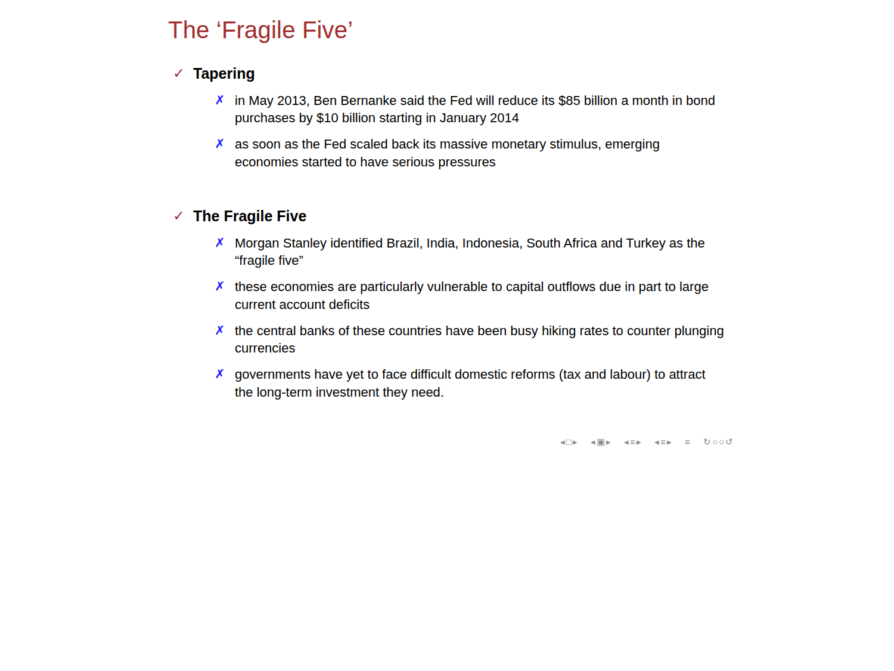The ‘Fragile Five’
Tapering
in May 2013, Ben Bernanke said the Fed will reduce its $85 billion a month in bond purchases by $10 billion starting in January 2014
as soon as the Fed scaled back its massive monetary stimulus, emerging economies started to have serious pressures
The Fragile Five
Morgan Stanley identified Brazil, India, Indonesia, South Africa and Turkey as the “fragile five”
these economies are particularly vulnerable to capital outflows due in part to large current account deficits
the central banks of these countries have been busy hiking rates to counter plunging currencies
governments have yet to face difficult domestic reforms (tax and labour) to attract the long-term investment they need.
◂□▸ ◂▣▸ ◂≡▸ ◂≡▸ ≡ ↻○○↺